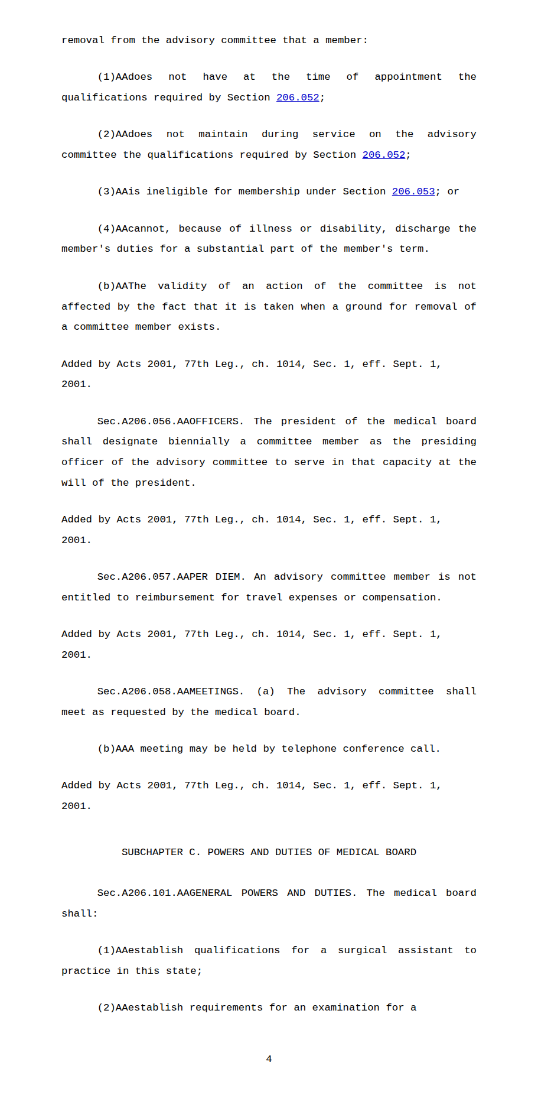removal from the advisory committee that a member:
(1)AAdoes not have at the time of appointment the qualifications required by Section 206.052;
(2)AAdoes not maintain during service on the advisory committee the qualifications required by Section 206.052;
(3)AAis ineligible for membership under Section 206.053; or
(4)AAcannot, because of illness or disability, discharge the member's duties for a substantial part of the member's term.
(b)AAThe validity of an action of the committee is not affected by the fact that it is taken when a ground for removal of a committee member exists.
Added by Acts 2001, 77th Leg., ch. 1014, Sec. 1, eff. Sept. 1, 2001.
Sec.A206.056.AAOFFICERS. The president of the medical board shall designate biennially a committee member as the presiding officer of the advisory committee to serve in that capacity at the will of the president.
Added by Acts 2001, 77th Leg., ch. 1014, Sec. 1, eff. Sept. 1, 2001.
Sec.A206.057.AAPER DIEM. An advisory committee member is not entitled to reimbursement for travel expenses or compensation.
Added by Acts 2001, 77th Leg., ch. 1014, Sec. 1, eff. Sept. 1, 2001.
Sec.A206.058.AAMEETINGS. (a) The advisory committee shall meet as requested by the medical board.
(b)AAA meeting may be held by telephone conference call.
Added by Acts 2001, 77th Leg., ch. 1014, Sec. 1, eff. Sept. 1, 2001.
SUBCHAPTER C. POWERS AND DUTIES OF MEDICAL BOARD
Sec.A206.101.AAGENERAL POWERS AND DUTIES. The medical board shall:
(1)AAestablish qualifications for a surgical assistant to practice in this state;
(2)AAestablish requirements for an examination for a
4